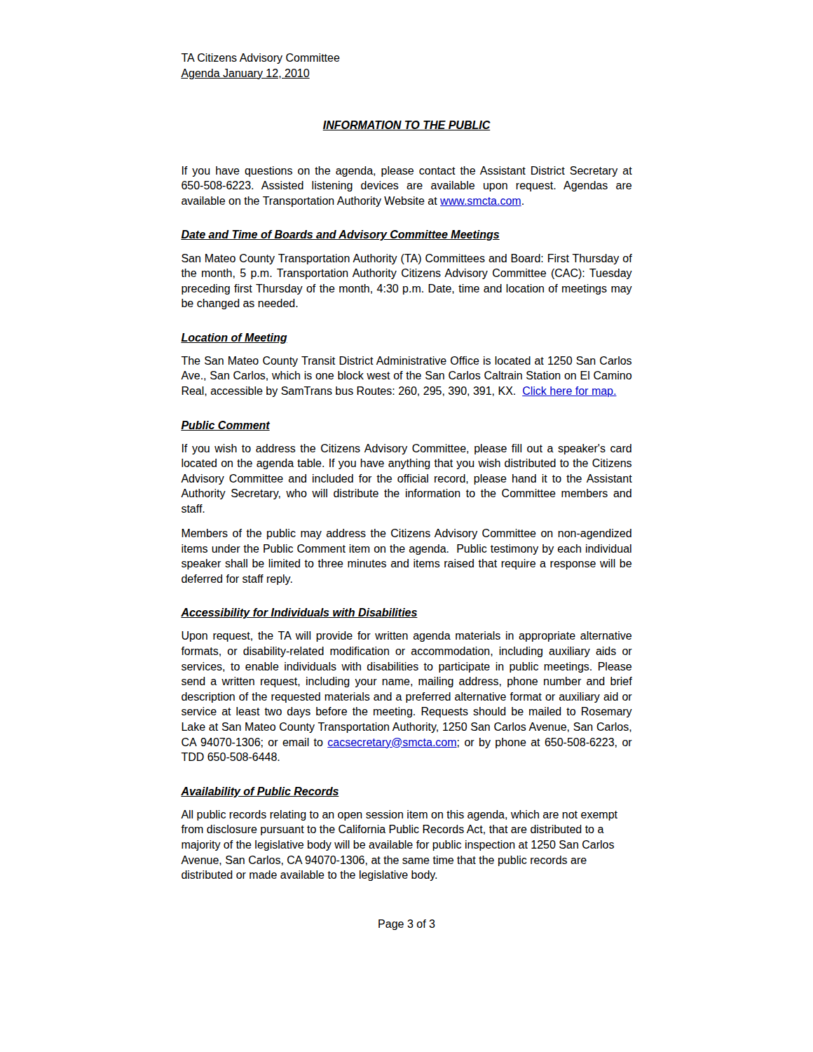TA Citizens Advisory Committee
Agenda January 12, 2010
INFORMATION TO THE PUBLIC
If you have questions on the agenda, please contact the Assistant District Secretary at 650-508-6223. Assisted listening devices are available upon request. Agendas are available on the Transportation Authority Website at www.smcta.com.
Date and Time of Boards and Advisory Committee Meetings
San Mateo County Transportation Authority (TA) Committees and Board: First Thursday of the month, 5 p.m. Transportation Authority Citizens Advisory Committee (CAC): Tuesday preceding first Thursday of the month, 4:30 p.m. Date, time and location of meetings may be changed as needed.
Location of Meeting
The San Mateo County Transit District Administrative Office is located at 1250 San Carlos Ave., San Carlos, which is one block west of the San Carlos Caltrain Station on El Camino Real, accessible by SamTrans bus Routes: 260, 295, 390, 391, KX. Click here for map.
Public Comment
If you wish to address the Citizens Advisory Committee, please fill out a speaker's card located on the agenda table. If you have anything that you wish distributed to the Citizens Advisory Committee and included for the official record, please hand it to the Assistant Authority Secretary, who will distribute the information to the Committee members and staff.
Members of the public may address the Citizens Advisory Committee on non-agendized items under the Public Comment item on the agenda. Public testimony by each individual speaker shall be limited to three minutes and items raised that require a response will be deferred for staff reply.
Accessibility for Individuals with Disabilities
Upon request, the TA will provide for written agenda materials in appropriate alternative formats, or disability-related modification or accommodation, including auxiliary aids or services, to enable individuals with disabilities to participate in public meetings. Please send a written request, including your name, mailing address, phone number and brief description of the requested materials and a preferred alternative format or auxiliary aid or service at least two days before the meeting. Requests should be mailed to Rosemary Lake at San Mateo County Transportation Authority, 1250 San Carlos Avenue, San Carlos, CA 94070-1306; or email to cacsecretary@smcta.com; or by phone at 650-508-6223, or TDD 650-508-6448.
Availability of Public Records
All public records relating to an open session item on this agenda, which are not exempt from disclosure pursuant to the California Public Records Act, that are distributed to a majority of the legislative body will be available for public inspection at 1250 San Carlos Avenue, San Carlos, CA 94070-1306, at the same time that the public records are distributed or made available to the legislative body.
Page 3 of 3